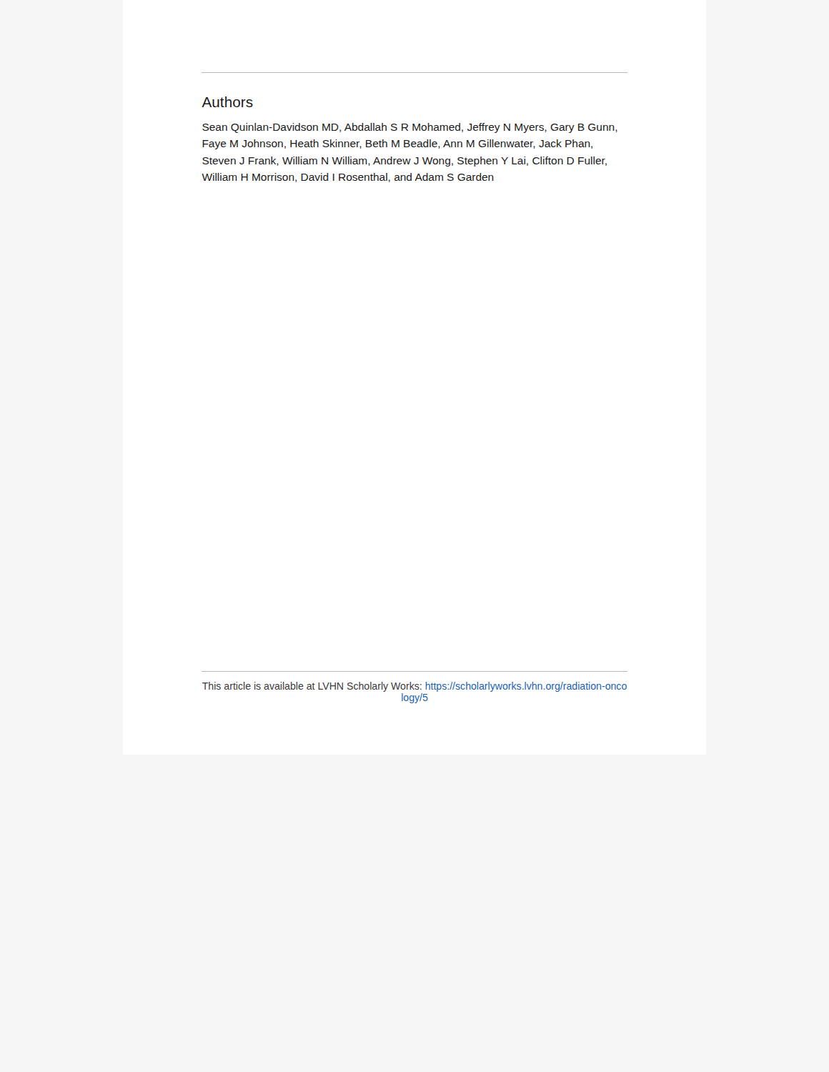Authors
Sean Quinlan-Davidson MD, Abdallah S R Mohamed, Jeffrey N Myers, Gary B Gunn, Faye M Johnson, Heath Skinner, Beth M Beadle, Ann M Gillenwater, Jack Phan, Steven J Frank, William N William, Andrew J Wong, Stephen Y Lai, Clifton D Fuller, William H Morrison, David I Rosenthal, and Adam S Garden
This article is available at LVHN Scholarly Works: https://scholarlyworks.lvhn.org/radiation-oncology/5